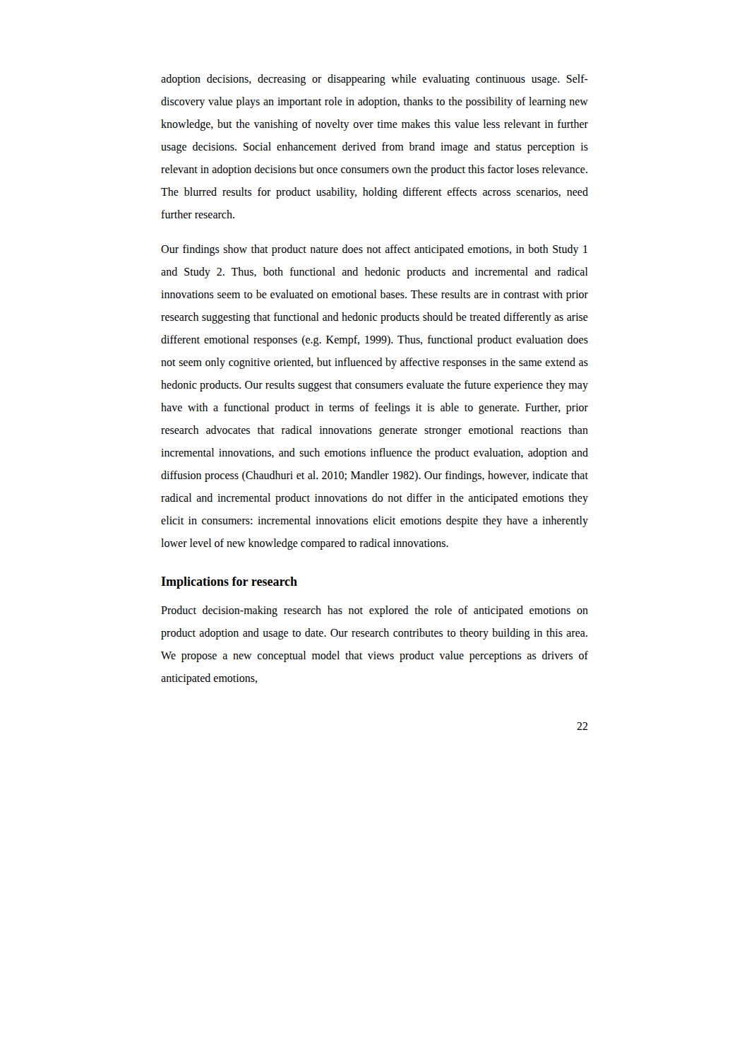adoption decisions, decreasing or disappearing while evaluating continuous usage. Self-discovery value plays an important role in adoption, thanks to the possibility of learning new knowledge, but the vanishing of novelty over time makes this value less relevant in further usage decisions. Social enhancement derived from brand image and status perception is relevant in adoption decisions but once consumers own the product this factor loses relevance. The blurred results for product usability, holding different effects across scenarios, need further research.
Our findings show that product nature does not affect anticipated emotions, in both Study 1 and Study 2. Thus, both functional and hedonic products and incremental and radical innovations seem to be evaluated on emotional bases. These results are in contrast with prior research suggesting that functional and hedonic products should be treated differently as arise different emotional responses (e.g. Kempf, 1999). Thus, functional product evaluation does not seem only cognitive oriented, but influenced by affective responses in the same extend as hedonic products. Our results suggest that consumers evaluate the future experience they may have with a functional product in terms of feelings it is able to generate. Further, prior research advocates that radical innovations generate stronger emotional reactions than incremental innovations, and such emotions influence the product evaluation, adoption and diffusion process (Chaudhuri et al. 2010; Mandler 1982). Our findings, however, indicate that radical and incremental product innovations do not differ in the anticipated emotions they elicit in consumers: incremental innovations elicit emotions despite they have a inherently lower level of new knowledge compared to radical innovations.
Implications for research
Product decision-making research has not explored the role of anticipated emotions on product adoption and usage to date. Our research contributes to theory building in this area. We propose a new conceptual model that views product value perceptions as drivers of anticipated emotions,
22